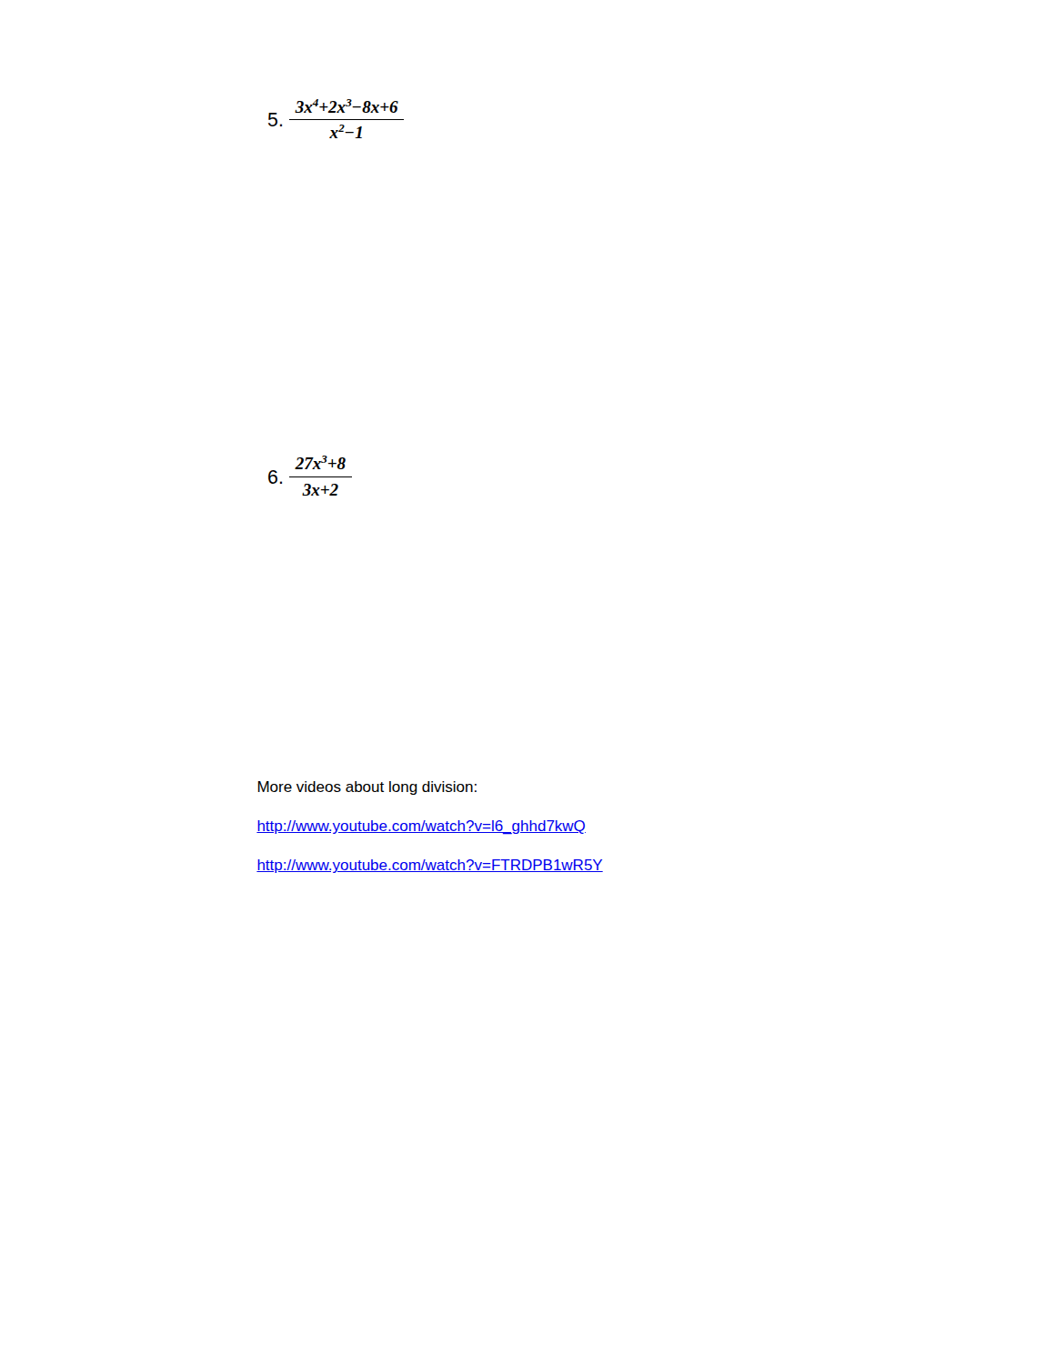5. 3x4+2x3−8x+6 x2−1
6. 27x3+8 3x+2
More videos about long division:
http://www.youtube.com/watch?v=l6_ghhd7kwQ
http://www.youtube.com/watch?v=FTRDPB1wR5Y